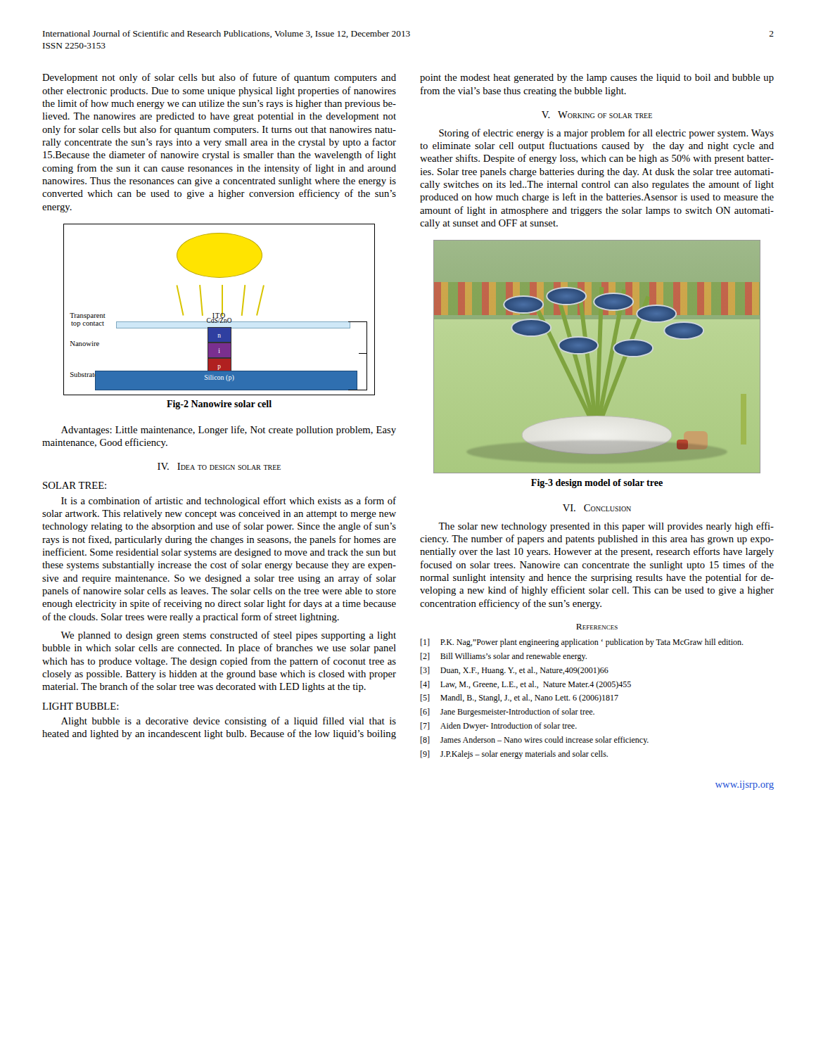2 International Journal of Scientific and Research Publications, Volume 3, Issue 12, December 2013 ISSN 2250-3153
Development not only of solar cells but also of future of quantum computers and other electronic products. Due to some unique physical light properties of nanowires the limit of how much energy we can utilize the sun’s rays is higher than previous believed. The nanowires are predicted to have great potential in the development not only for solar cells but also for quantum computers. It turns out that nanowires naturally concentrate the sun’s rays into a very small area in the crystal by upto a factor 15.Because the diameter of nanowire crystal is smaller than the wavelength of light coming from the sun it can cause resonances in the intensity of light in and around nanowires. Thus the resonances can give a concentrated sunlight where the energy is converted which can be used to give a higher conversion efficiency of the sun’s energy.
Transparent
top contact
ITO
CdS/ZnO
n
i
p
Nanowire
Substrate
Silicon (p)
Fig-2 Nanowire solar cell
Advantages: Little maintenance, Longer life, Not create pollution problem, Easy maintenance, Good efficiency.
IV. Idea to design solar tree
SOLAR TREE:
It is a combination of artistic and technological effort which exists as a form of solar artwork. This relatively new concept was conceived in an attempt to merge new technology relating to the absorption and use of solar power. Since the angle of sun’s rays is not fixed, particularly during the changes in seasons, the panels for homes are inefficient. Some residential solar systems are designed to move and track the sun but these systems substantially increase the cost of solar energy because they are expensive and require maintenance. So we designed a solar tree using an array of solar panels of nanowire solar cells as leaves. The solar cells on the tree were able to store enough electricity in spite of receiving no direct solar light for days at a time because of the clouds. Solar trees were really a practical form of street lightning.
We planned to design green stems constructed of steel pipes supporting a light bubble in which solar cells are connected. In place of branches we use solar panel which has to produce voltage. The design copied from the pattern of coconut tree as closely as possible. Battery is hidden at the ground base which is closed with proper material. The branch of the solar tree was decorated with LED lights at the tip.
LIGHT BUBBLE:
Alight bubble is a decorative device consisting of a liquid filled vial that is heated and lighted by an incandescent light bulb. Because of the low liquid’s boiling point the modest heat generated by the lamp causes the liquid to boil and bubble up from the vial’s base thus creating the bubble light.
V. Working of solar tree
Storing of electric energy is a major problem for all electric power system. Ways to eliminate solar cell output fluctuations caused by the day and night cycle and weather shifts. Despite of energy loss, which can be high as 50% with present batteries. Solar tree panels charge batteries during the day. At dusk the solar tree automatically switches on its led..The internal control can also regulates the amount of light produced on how much charge is left in the batteries.Asensor is used to measure the amount of light in atmosphere and triggers the solar lamps to switch ON automatically at sunset and OFF at sunset.
Fig-3 design model of solar tree
VI. Conclusion
The solar new technology presented in this paper will provides nearly high efficiency. The number of papers and patents published in this area has grown up exponentially over the last 10 years. However at the present, research efforts have largely focused on solar trees. Nanowire can concentrate the sunlight upto 15 times of the normal sunlight intensity and hence the surprising results have the potential for developing a new kind of highly efficient solar cell. This can be used to give a higher concentration efficiency of the sun’s energy.
References
[1] P.K. Nag,”Power plant engineering application ‘ publication by Tata McGraw hill edition.
[2] Bill Williams’s solar and renewable energy.
[3] Duan, X.F., Huang. Y., et al., Nature,409(2001)66
[4] Law, M., Greene, L.E., et al., Nature Mater.4 (2005)455
[5] Mandl, B., Stangl, J., et al., Nano Lett. 6 (2006)1817
[6] Jane Burgesmeister-Introduction of solar tree.
[7] Aiden Dwyer- Introduction of solar tree.
[8] James Anderson – Nano wires could increase solar efficiency.
[9] J.P.Kalejs – solar energy materials and solar cells.
www.ijsrp.org